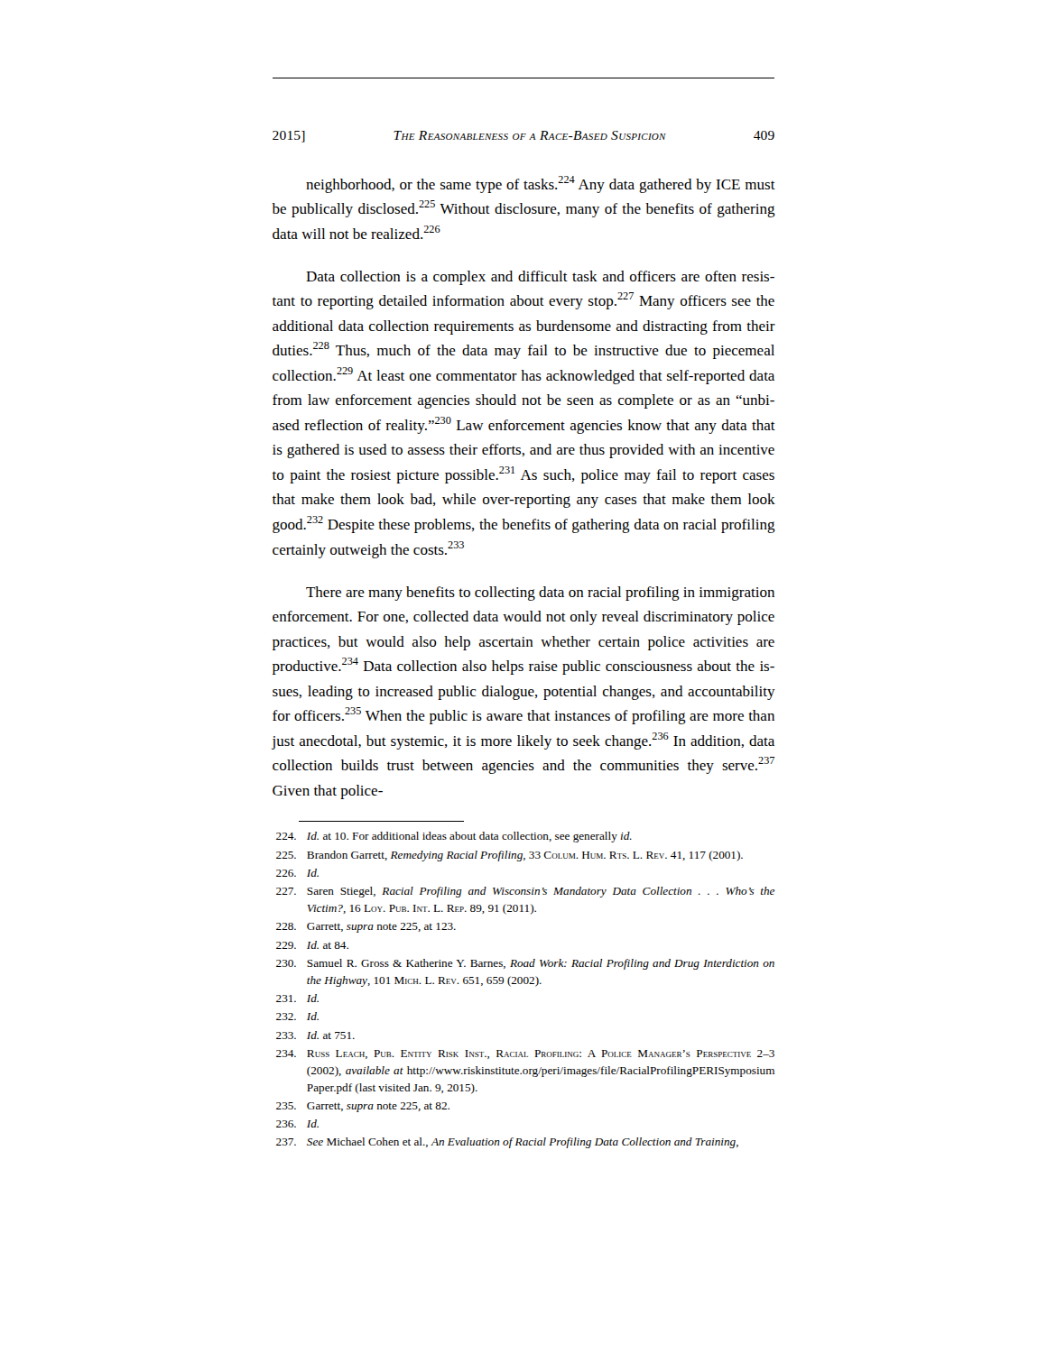2015] The Reasonableness of a Race-Based Suspicion 409
neighborhood, or the same type of tasks.224 Any data gathered by ICE must be publically disclosed.225 Without disclosure, many of the benefits of gathering data will not be realized.226
Data collection is a complex and difficult task and officers are often resistant to reporting detailed information about every stop.227 Many officers see the additional data collection requirements as burdensome and distracting from their duties.228 Thus, much of the data may fail to be instructive due to piecemeal collection.229 At least one commentator has acknowledged that self-reported data from law enforcement agencies should not be seen as complete or as an “unbiased reflection of reality.”230 Law enforcement agencies know that any data that is gathered is used to assess their efforts, and are thus provided with an incentive to paint the rosiest picture possible.231 As such, police may fail to report cases that make them look bad, while over-reporting any cases that make them look good.232 Despite these problems, the benefits of gathering data on racial profiling certainly outweigh the costs.233
There are many benefits to collecting data on racial profiling in immigration enforcement. For one, collected data would not only reveal discriminatory police practices, but would also help ascertain whether certain police activities are productive.234 Data collection also helps raise public consciousness about the issues, leading to increased public dialogue, potential changes, and accountability for officers.235 When the public is aware that instances of profiling are more than just anecdotal, but systemic, it is more likely to seek change.236 In addition, data collection builds trust between agencies and the communities they serve.237 Given that police-
224.
Id. at 10. For additional ideas about data collection, see generally id.
225.
Brandon Garrett, Remedying Racial Profiling, 33 Colum. Hum. Rts. L. Rev. 41, 117 (2001).
226.
Id.
227.
Saren Stiegel, Racial Profiling and Wisconsin’s Mandatory Data Collection . . . Who’s the Victim?, 16 Loy. Pub. Int. L. Rep. 89, 91 (2011).
228.
Garrett, supra note 225, at 123.
229.
Id. at 84.
230.
Samuel R. Gross & Katherine Y. Barnes, Road Work: Racial Profiling and Drug Interdiction on the Highway, 101 Mich. L. Rev. 651, 659 (2002).
231.
Id.
232.
Id.
233.
Id. at 751.
234.
Russ Leach, Pub. Entity Risk Inst., Racial Profiling: A Police Manager’s Perspective 2–3 (2002), available at http://www.riskinstitute.org/peri/images/file/RacialProfilingPERISymposiumPaper.pdf (last visited Jan. 9, 2015).
235.
Garrett, supra note 225, at 82.
236.
Id.
237.
See Michael Cohen et al., An Evaluation of Racial Profiling Data Collection and Training,